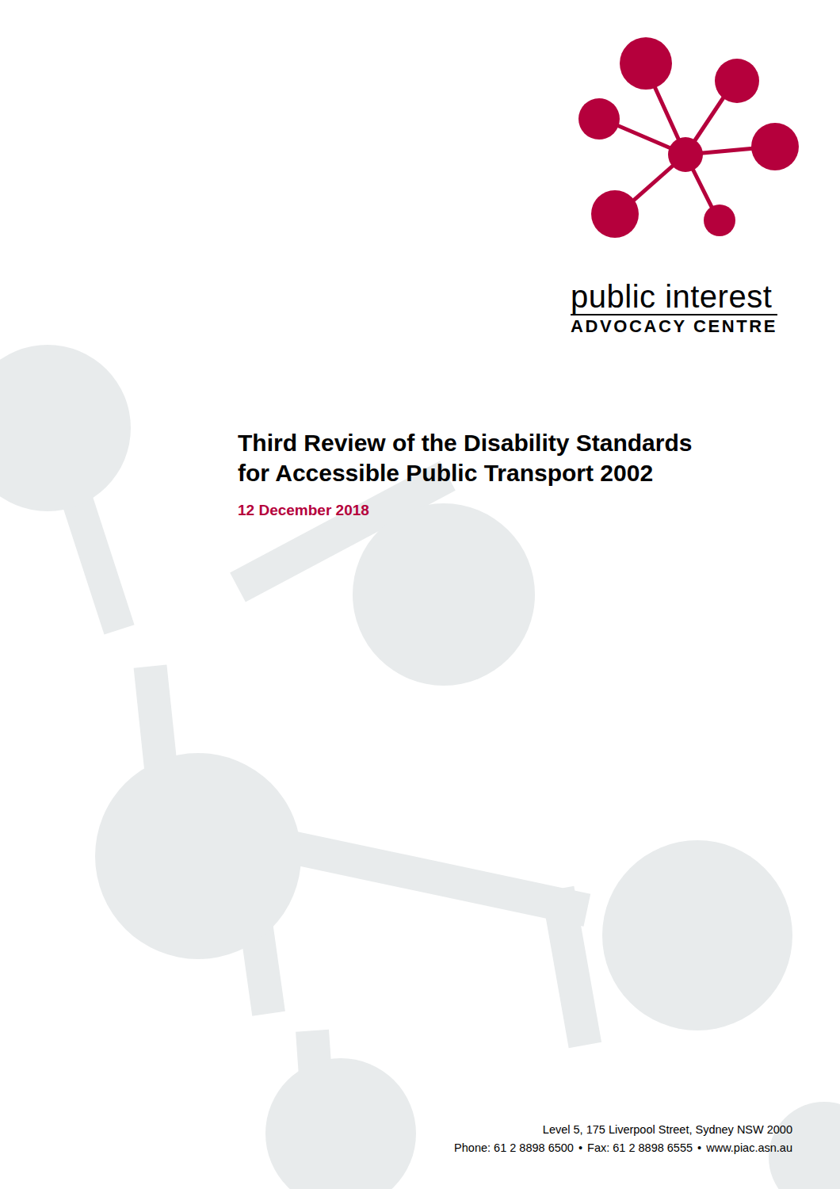public interest
ADVOCACY CENTRE
Third Review of the Disability Standards
for Accessible Public Transport 2002
12 December 2018
Level 5, 175 Liverpool Street, Sydney NSW 2000
Phone: 61 2 8898 6500 • Fax: 61 2 8898 6555 • www.piac.asn.au